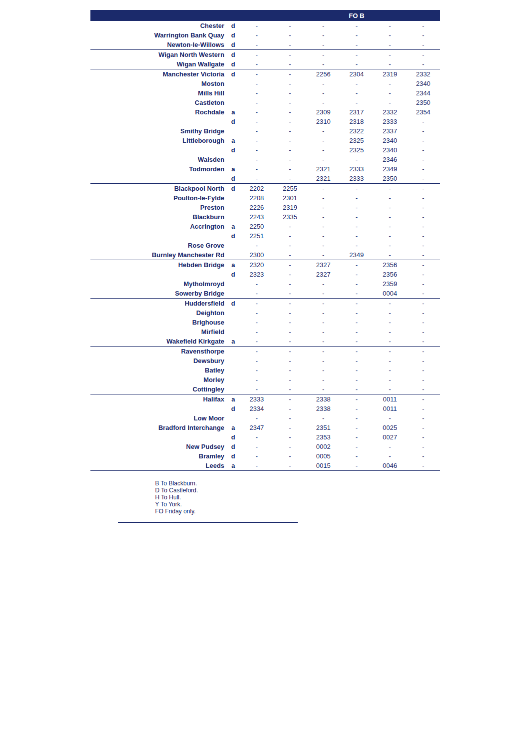| | | | | | FO B | | |
| Chester | d | - | - | - | - | - | - |
| Warrington Bank Quay | d | - | - | - | - | - | - |
| Newton-le-Willows | d | - | - | - | - | - | - |
| Wigan North Western | d | - | - | - | - | - | - |
| Wigan Wallgate | d | - | - | - | - | - | - |
| Manchester Victoria | d | - | - | 2256 | 2304 | 2319 | 2332 |
| Moston | | - | - | - | - | - | 2340 |
| Mills Hill | | - | - | - | - | - | 2344 |
| Castleton | | - | - | - | - | - | 2350 |
| Rochdale | a | - | - | 2309 | 2317 | 2332 | 2354 |
| | d | - | - | 2310 | 2318 | 2333 | - |
| Smithy Bridge | | - | - | - | 2322 | 2337 | - |
| Littleborough | a | - | - | - | 2325 | 2340 | - |
| | d | - | - | - | 2325 | 2340 | - |
| Walsden | | - | - | - | - | 2346 | - |
| Todmorden | a | - | - | 2321 | 2333 | 2349 | - |
| | d | - | - | 2321 | 2333 | 2350 | - |
| Blackpool North | d | 2202 | 2255 | - | - | - | - |
| Poulton-le-Fylde | | 2208 | 2301 | - | - | - | - |
| Preston | | 2226 | 2319 | - | - | - | - |
| Blackburn | | 2243 | 2335 | - | - | - | - |
| Accrington | a | 2250 | - | - | - | - | - |
| | d | 2251 | - | - | - | - | - |
| Rose Grove | | - | - | - | - | - | - |
| Burnley Manchester Rd | | 2300 | - | - | 2349 | - | - |
| Hebden Bridge | a | 2320 | - | 2327 | - | 2356 | - |
| | d | 2323 | - | 2327 | - | 2356 | - |
| Mytholmroyd | | - | - | - | - | 2359 | - |
| Sowerby Bridge | | - | - | - | - | 0004 | - |
| Huddersfield | d | - | - | - | - | - | - |
| Deighton | | - | - | - | - | - | - |
| Brighouse | | - | - | - | - | - | - |
| Mirfield | | - | - | - | - | - | - |
| Wakefield Kirkgate | a | - | - | - | - | - | - |
| Ravensthorpe | | - | - | - | - | - | - |
| Dewsbury | | - | - | - | - | - | - |
| Batley | | - | - | - | - | - | - |
| Morley | | - | - | - | - | - | - |
| Cottingley | | - | - | - | - | - | - |
| Halifax | a | 2333 | - | 2338 | - | 0011 | - |
| | d | 2334 | - | 2338 | - | 0011 | - |
| Low Moor | | - | - | - | - | - | - |
| Bradford Interchange | a | 2347 | - | 2351 | - | 0025 | - |
| | d | - | - | 2353 | - | 0027 | - |
| New Pudsey | d | - | - | 0002 | - | - | - |
| Bramley | d | - | - | 0005 | - | - | - |
| Leeds | a | - | - | 0015 | - | 0046 | - |
B To Blackburn.
D To Castleford.
H To Hull.
Y To York.
FO Friday only.